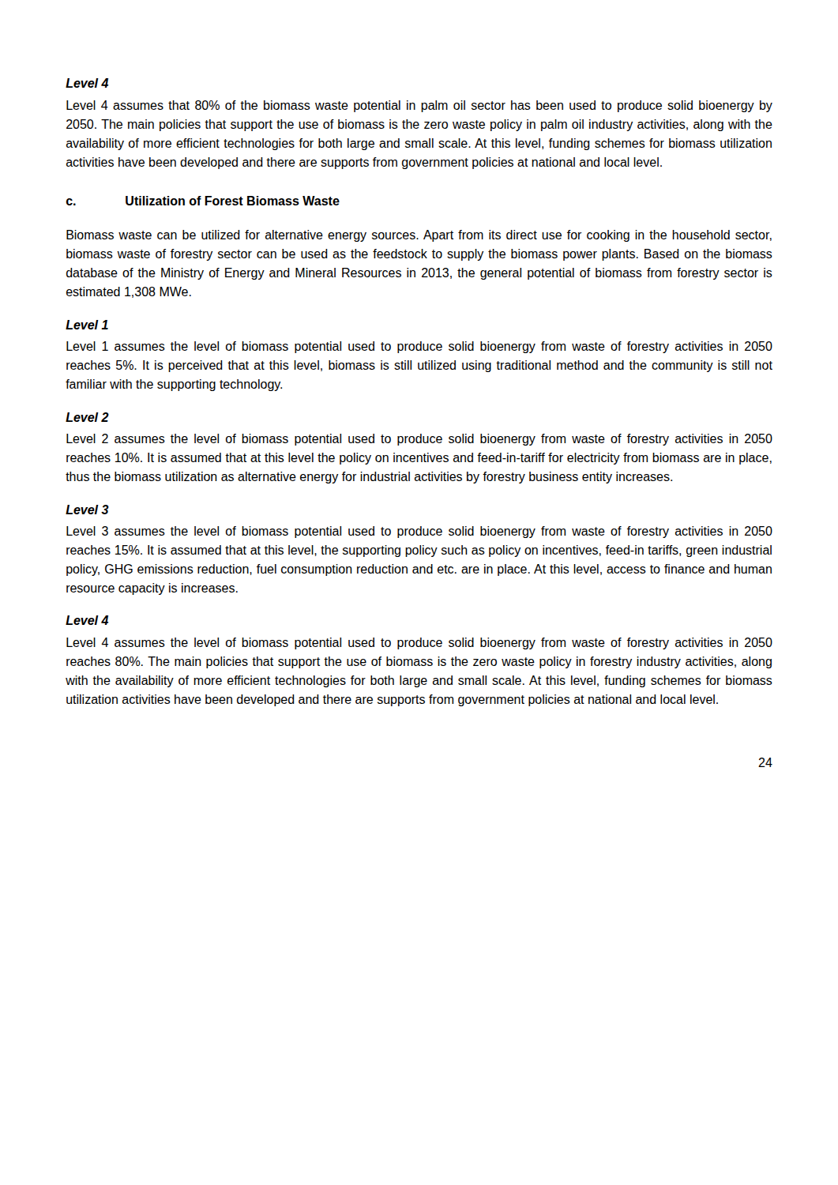Level 4
Level 4 assumes that 80% of the biomass waste potential in palm oil sector has been used to produce solid bioenergy by 2050. The main policies that support the use of biomass is the zero waste policy in palm oil industry activities, along with the availability of more efficient technologies for both large and small scale. At this level, funding schemes for biomass utilization activities have been developed and there are supports from government policies at national and local level.
c. Utilization of Forest Biomass Waste
Biomass waste can be utilized for alternative energy sources. Apart from its direct use for cooking in the household sector, biomass waste of forestry sector can be used as the feedstock to supply the biomass power plants. Based on the biomass database of the Ministry of Energy and Mineral Resources in 2013, the general potential of biomass from forestry sector is estimated 1,308 MWe.
Level 1
Level 1 assumes the level of biomass potential used to produce solid bioenergy from waste of forestry activities in 2050 reaches 5%. It is perceived that at this level, biomass is still utilized using traditional method and the community is still not familiar with the supporting technology.
Level 2
Level 2 assumes the level of biomass potential used to produce solid bioenergy from waste of forestry activities in 2050 reaches 10%. It is assumed that at this level the policy on incentives and feed-in-tariff for electricity from biomass are in place, thus the biomass utilization as alternative energy for industrial activities by forestry business entity increases.
Level 3
Level 3 assumes the level of biomass potential used to produce solid bioenergy from waste of forestry activities in 2050 reaches 15%. It is assumed that at this level, the supporting policy such as policy on incentives, feed-in tariffs, green industrial policy, GHG emissions reduction, fuel consumption reduction and etc. are in place. At this level, access to finance and human resource capacity is increases.
Level 4
Level 4 assumes the level of biomass potential used to produce solid bioenergy from waste of forestry activities in 2050 reaches 80%. The main policies that support the use of biomass is the zero waste policy in forestry industry activities, along with the availability of more efficient technologies for both large and small scale. At this level, funding schemes for biomass utilization activities have been developed and there are supports from government policies at national and local level.
24